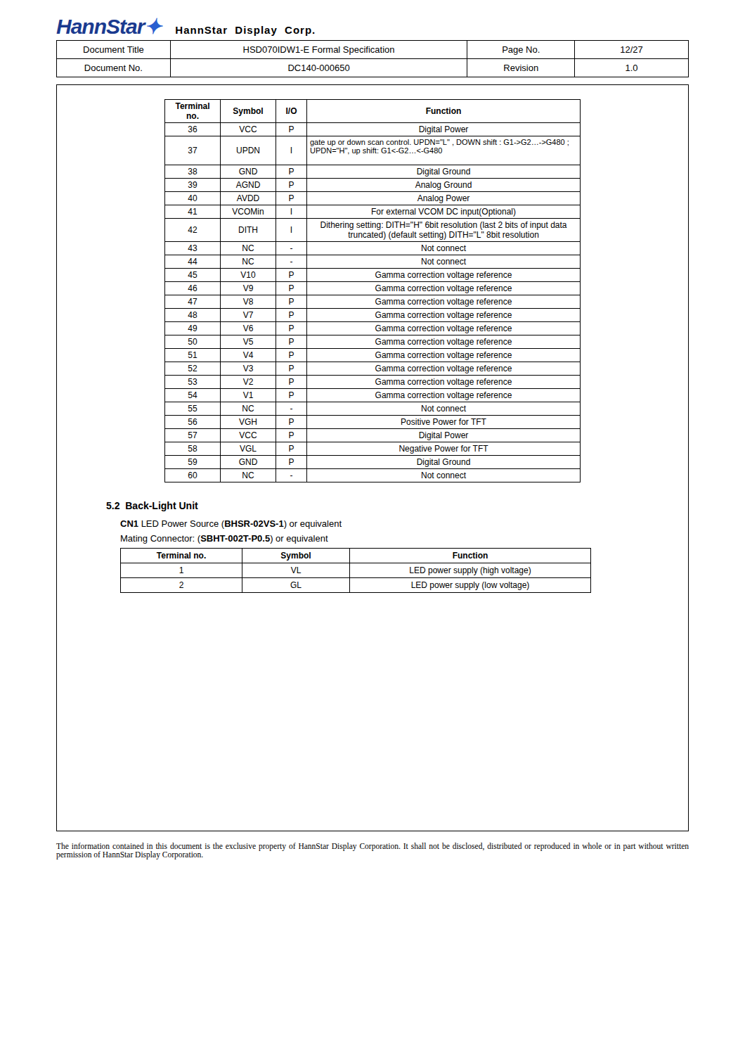HannStar✦
HannStar Display Corp.
| Document Title | HSD070IDW1-E Formal Specification | Page No. | 12/27 |
| Document No. | DC140-000650 | Revision | 1.0 |
| Terminal no. | Symbol | I/O | Function |
| --- | --- | --- | --- |
| 36 | VCC | P | Digital Power |
| 37 | UPDN | I | gate up or down scan control. UPDN="L" , DOWN shift : G1->G2…->G480 ; UPDN="H", up shift: G1<-G2…<-G480 |
| 38 | GND | P | Digital Ground |
| 39 | AGND | P | Analog Ground |
| 40 | AVDD | P | Analog Power |
| 41 | VCOMin | I | For external VCOM DC input(Optional) |
| 42 | DITH | I | Dithering setting: DITH="H" 6bit resolution (last 2 bits of input data truncated) (default setting) DITH="L" 8bit resolution |
| 43 | NC | - | Not connect |
| 44 | NC | - | Not connect |
| 45 | V10 | P | Gamma correction voltage reference |
| 46 | V9 | P | Gamma correction voltage reference |
| 47 | V8 | P | Gamma correction voltage reference |
| 48 | V7 | P | Gamma correction voltage reference |
| 49 | V6 | P | Gamma correction voltage reference |
| 50 | V5 | P | Gamma correction voltage reference |
| 51 | V4 | P | Gamma correction voltage reference |
| 52 | V3 | P | Gamma correction voltage reference |
| 53 | V2 | P | Gamma correction voltage reference |
| 54 | V1 | P | Gamma correction voltage reference |
| 55 | NC | - | Not connect |
| 56 | VGH | P | Positive Power for TFT |
| 57 | VCC | P | Digital Power |
| 58 | VGL | P | Negative Power for TFT |
| 59 | GND | P | Digital Ground |
| 60 | NC | - | Not connect |
5.2 Back-Light Unit
CN1 LED Power Source (BHSR-02VS-1) or equivalent
Mating Connector: (SBHT-002T-P0.5) or equivalent
| Terminal no. | Symbol | Function |
| --- | --- | --- |
| 1 | VL | LED power supply (high voltage) |
| 2 | GL | LED power supply (low voltage) |
The information contained in this document is the exclusive property of HannStar Display Corporation. It shall not be disclosed, distributed or reproduced in whole or in part without written permission of HannStar Display Corporation.